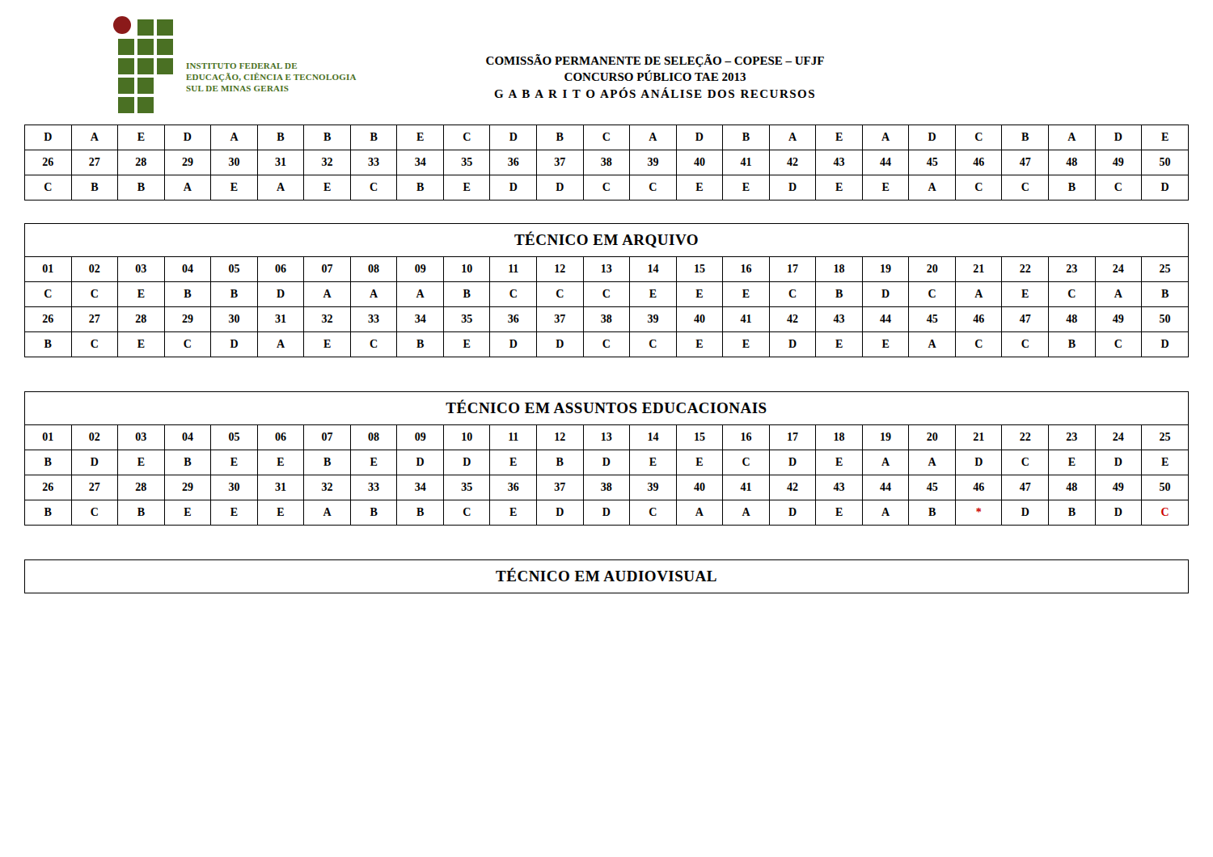INSTITUTO FEDERAL DE
EDUCAÇÃO, CIÊNCIA E TECNOLOGIA
SUL DE MINAS GERAIS
COMISSÃO PERMANENTE DE SELEÇÃO – COPESE – UFJF
CONCURSO PÚBLICO TAE 2013
G A B A R I T O APÓS ANÁLISE DOS RECURSOS
| D | A | E | D | A | B | B | B | E | C | D | B | C | A | D | B | A | E | A | D | C | B | A | D | E |
| 26 | 27 | 28 | 29 | 30 | 31 | 32 | 33 | 34 | 35 | 36 | 37 | 38 | 39 | 40 | 41 | 42 | 43 | 44 | 45 | 46 | 47 | 48 | 49 | 50 |
| C | B | B | A | E | A | E | C | B | E | D | D | C | C | E | E | D | E | E | A | C | C | B | C | D |
| TÉCNICO EM ARQUIVO |
| 01 | 02 | 03 | 04 | 05 | 06 | 07 | 08 | 09 | 10 | 11 | 12 | 13 | 14 | 15 | 16 | 17 | 18 | 19 | 20 | 21 | 22 | 23 | 24 | 25 |
| C | C | E | B | B | D | A | A | A | B | C | C | C | E | E | E | C | B | D | C | A | E | C | A | B |
| 26 | 27 | 28 | 29 | 30 | 31 | 32 | 33 | 34 | 35 | 36 | 37 | 38 | 39 | 40 | 41 | 42 | 43 | 44 | 45 | 46 | 47 | 48 | 49 | 50 |
| B | C | E | C | D | A | E | C | B | E | D | D | C | C | E | E | D | E | E | A | C | C | B | C | D |
| TÉCNICO EM ASSUNTOS EDUCACIONAIS |
| 01 | 02 | 03 | 04 | 05 | 06 | 07 | 08 | 09 | 10 | 11 | 12 | 13 | 14 | 15 | 16 | 17 | 18 | 19 | 20 | 21 | 22 | 23 | 24 | 25 |
| B | D | E | B | E | E | B | E | D | D | E | B | D | E | E | C | D | E | A | A | D | C | E | D | E |
| 26 | 27 | 28 | 29 | 30 | 31 | 32 | 33 | 34 | 35 | 36 | 37 | 38 | 39 | 40 | 41 | 42 | 43 | 44 | 45 | 46 | 47 | 48 | 49 | 50 |
| B | C | B | E | E | E | A | B | B | C | E | D | D | C | A | A | D | E | A | B | * | D | B | D | C |
| TÉCNICO EM AUDIOVISUAL |